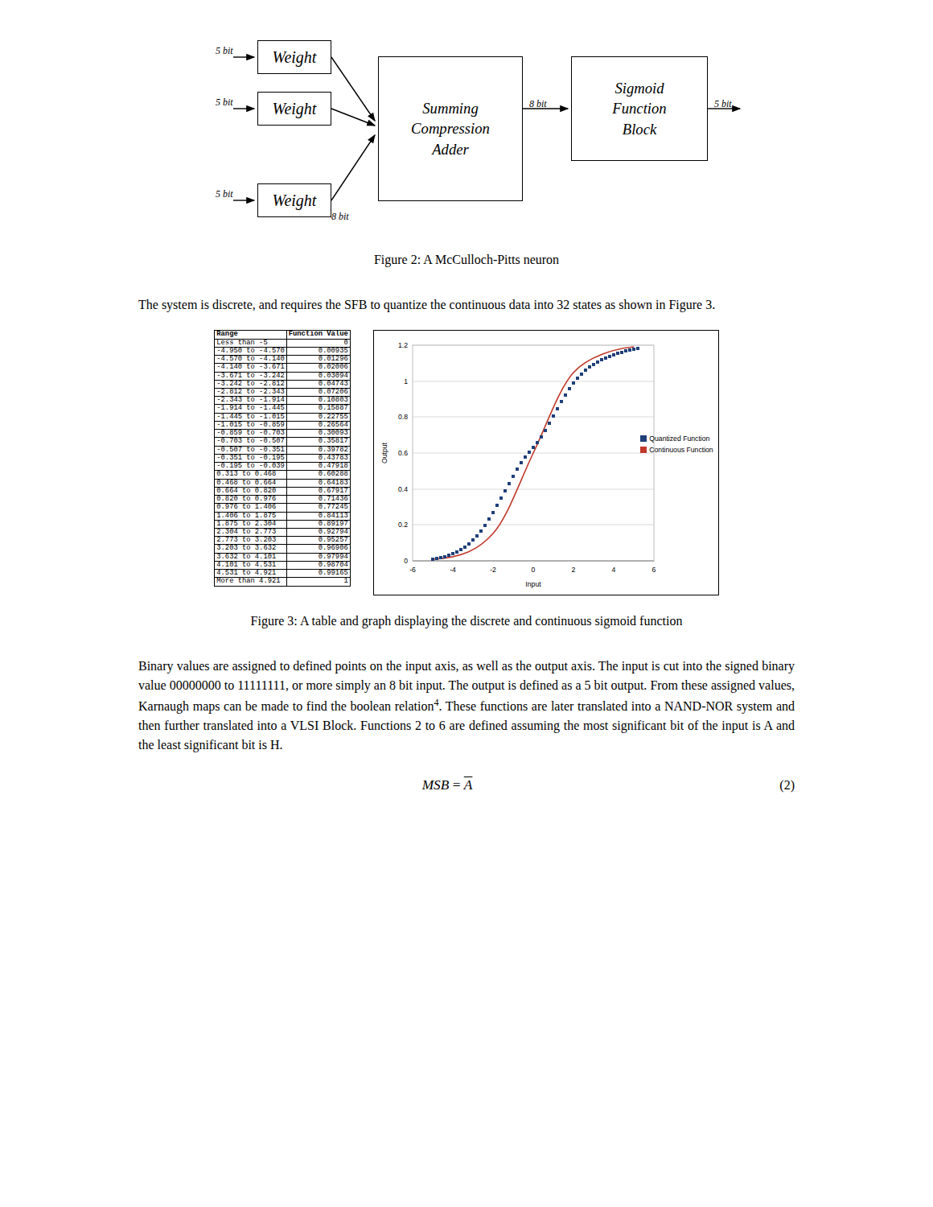Weight
Weight
Weight
Summing
Compression
Adder
Sigmoid
Function
Block
5 bit
5 bit
5 bit
8 bit
8 bit
5 bit
Figure 2: A McCulloch-Pitts neuron
The system is discrete, and requires the SFB to quantize the continuous data into 32 states as shown in Figure 3.
| Range | Function Value |
| --- | --- |
| Less than -5 | 0 |
| -4.950 to -4.570 | 0.00935 |
| -4.570 to -4.140 | 0.01296 |
| -4.140 to -3.671 | 0.02006 |
| -3.671 to -3.242 | 0.03094 |
| -3.242 to -2.812 | 0.04743 |
| -2.812 to -2.343 | 0.07206 |
| -2.343 to -1.914 | 0.10803 |
| -1.914 to -1.445 | 0.15887 |
| -1.445 to -1.015 | 0.22755 |
| -1.015 to -0.859 | 0.26564 |
| -0.859 to -0.703 | 0.30093 |
| -0.703 to -0.507 | 0.35817 |
| -0.507 to -0.351 | 0.39782 |
| -0.351 to -0.195 | 0.43783 |
| -0.195 to -0.039 | 0.47918 |
| 0.313 to 0.468 | 0.60288 |
| 0.468 to 0.664 | 0.64183 |
| 0.664 to 0.820 | 0.67917 |
| 0.820 to 0.976 | 0.71436 |
| 0.976 to 1.406 | 0.77245 |
| 1.406 to 1.875 | 0.84113 |
| 1.875 to 2.304 | 0.89197 |
| 2.304 to 2.773 | 0.92794 |
| 2.773 to 3.203 | 0.95257 |
| 3.203 to 3.632 | 0.96906 |
| 3.632 to 4.101 | 0.97994 |
| 4.101 to 4.531 | 0.98704 |
| 4.531 to 4.921 | 0.99165 |
| More than 4.921 | 1 |
0 0.2 0.4 0.6 0.8 1 1.2 -6 -4 -2 0 2 4 6 Input Output
Quantized Function
Continuous Function
Figure 3: A table and graph displaying the discrete and continuous sigmoid function
Binary values are assigned to defined points on the input axis, as well as the output axis. The input is cut into the signed binary value 00000000 to 11111111, or more simply an 8 bit input. The output is defined as a 5 bit output. From these assigned values, Karnaugh maps can be made to find the boolean relation4. These functions are later translated into a NAND-NOR system and then further translated into a VLSI Block. Functions 2 to 6 are defined assuming the most significant bit of the input is A and the least significant bit is H.
MSB = A
(2)